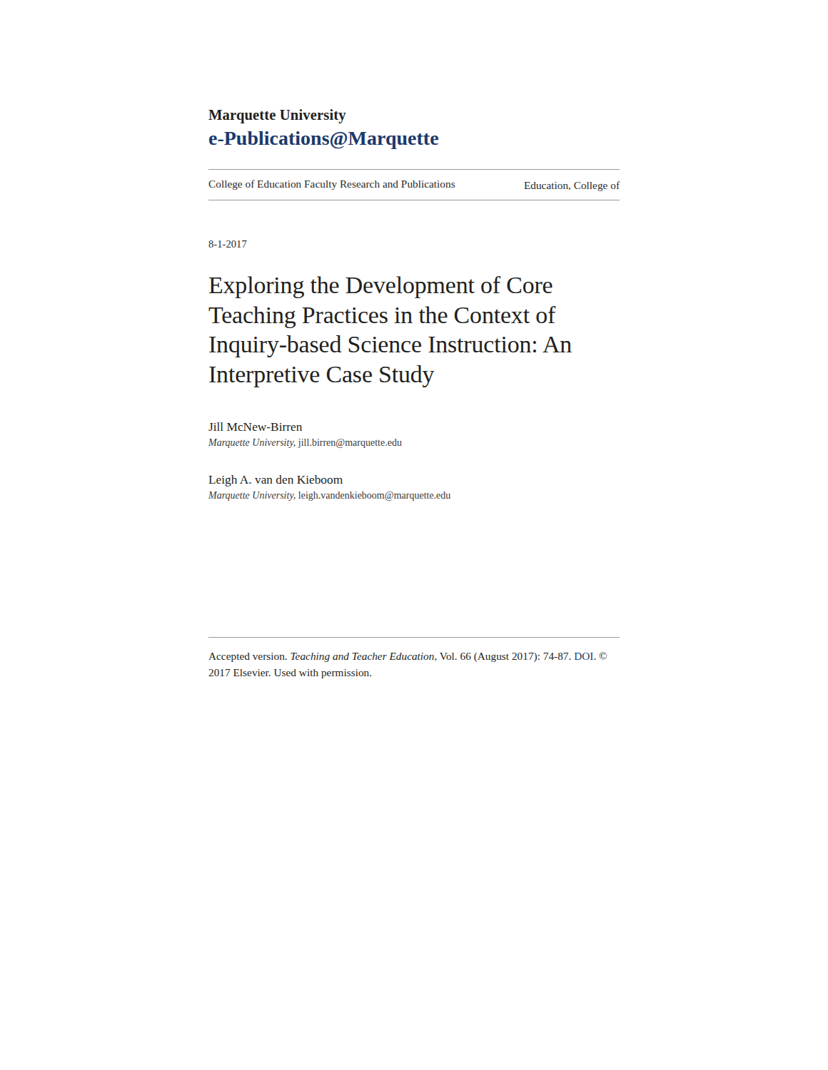Marquette University
e-Publications@Marquette
College of Education Faculty Research and Publications
Education, College of
8-1-2017
Exploring the Development of Core Teaching Practices in the Context of Inquiry-based Science Instruction: An Interpretive Case Study
Jill McNew-Birren
Marquette University, jill.birren@marquette.edu
Leigh A. van den Kieboom
Marquette University, leigh.vandenkieboom@marquette.edu
Accepted version. Teaching and Teacher Education, Vol. 66 (August 2017): 74-87. DOI. © 2017 Elsevier. Used with permission.